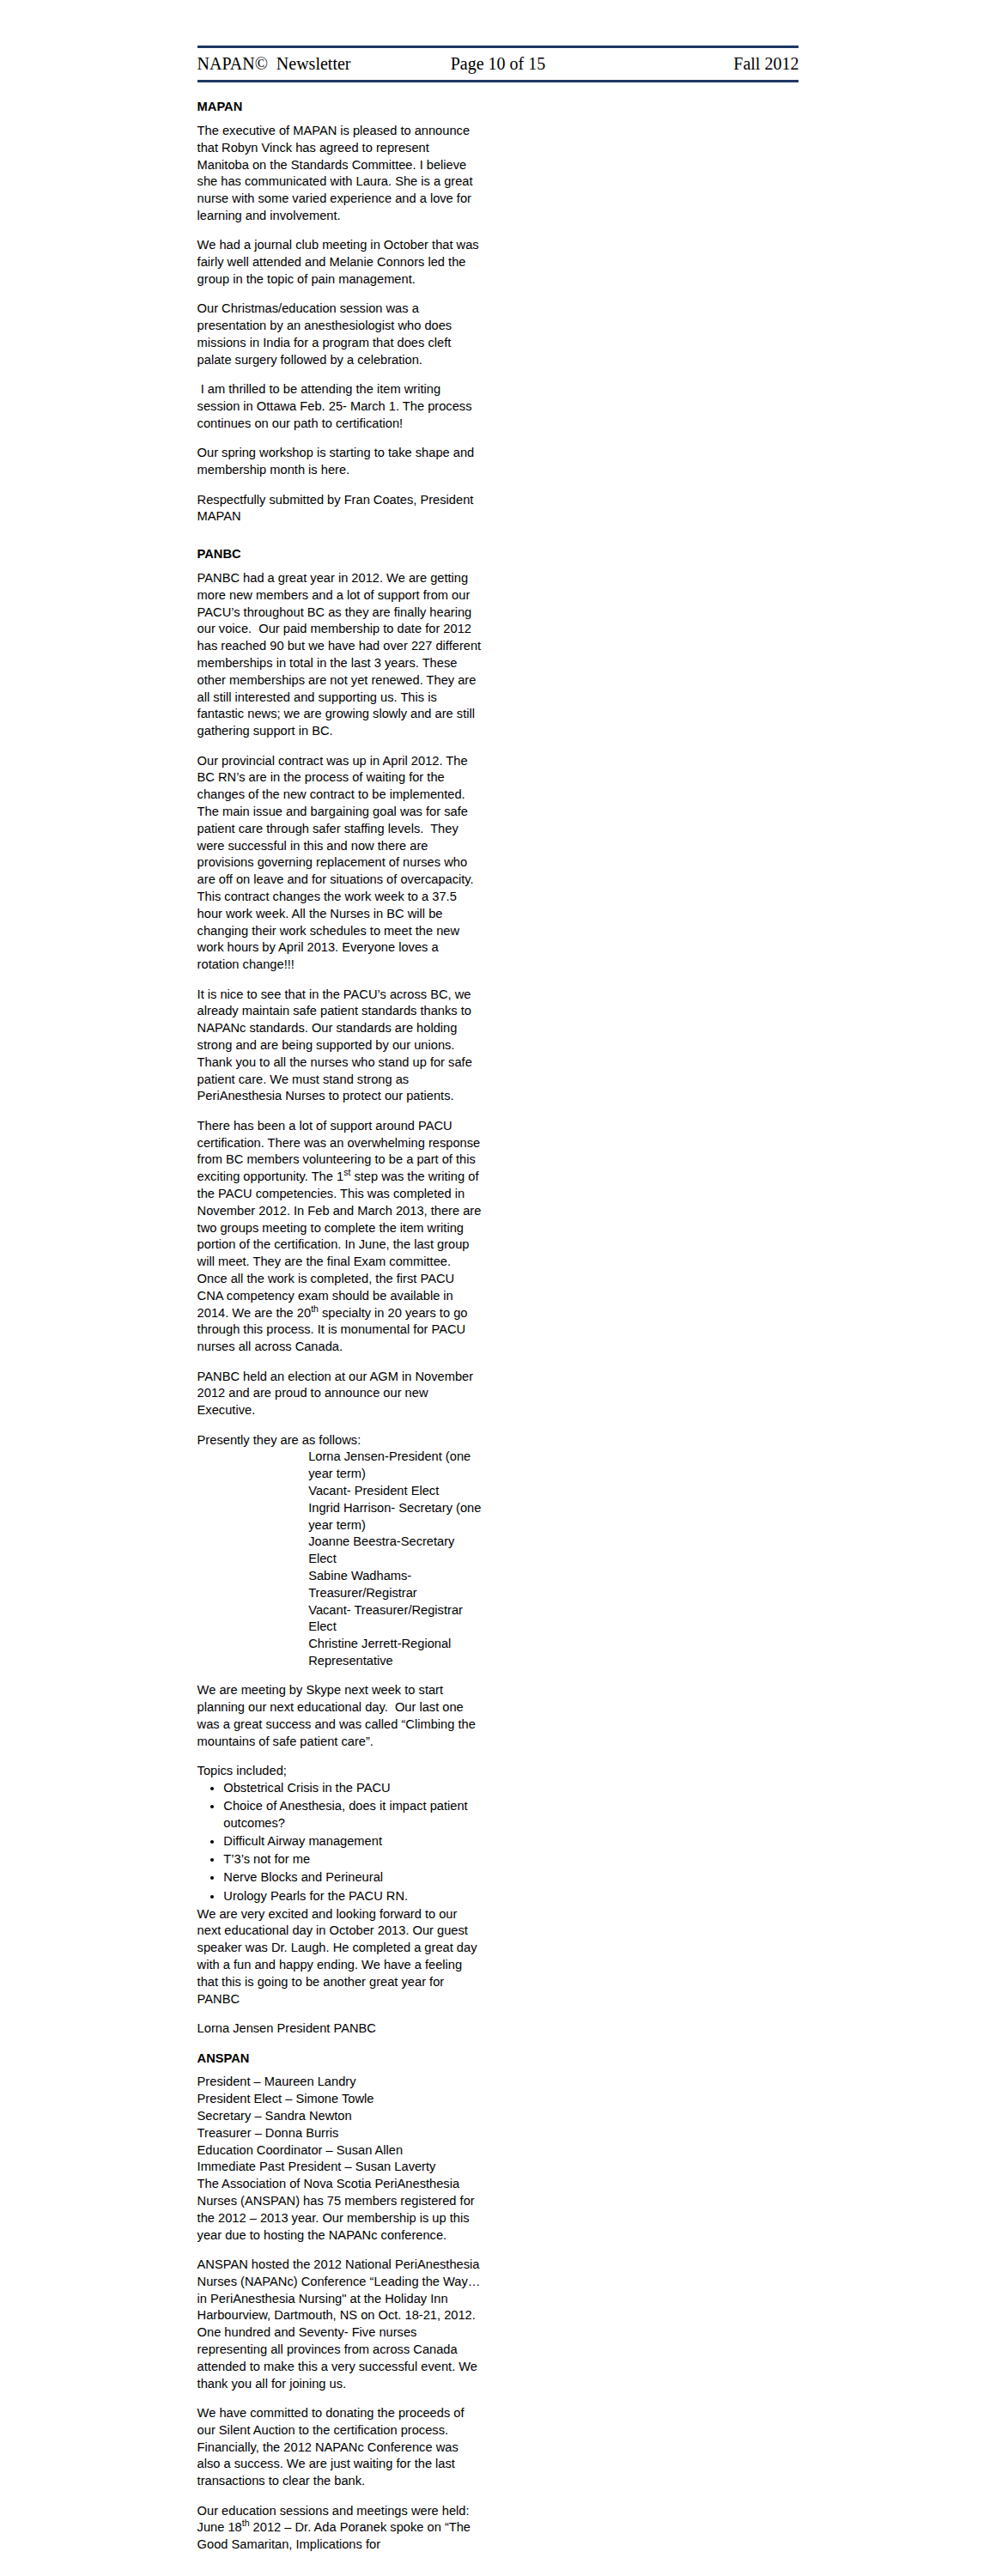NAPAN© Newsletter
Page 10 of 15
Fall 2012
MAPAN
The executive of MAPAN is pleased to announce that Robyn Vinck has agreed to represent Manitoba on the Standards Committee. I believe she has communicated with Laura. She is a great nurse with some varied experience and a love for learning and involvement.
We had a journal club meeting in October that was fairly well attended and Melanie Connors led the group in the topic of pain management.
Our Christmas/education session was a presentation by an anesthesiologist who does missions in India for a program that does cleft palate surgery followed by a celebration.
I am thrilled to be attending the item writing session in Ottawa Feb. 25- March 1. The process continues on our path to certification!
Our spring workshop is starting to take shape and membership month is here.
Respectfully submitted by Fran Coates, President MAPAN
PANBC
PANBC had a great year in 2012. We are getting more new members and a lot of support from our PACU’s throughout BC as they are finally hearing our voice. Our paid membership to date for 2012 has reached 90 but we have had over 227 different memberships in total in the last 3 years. These other memberships are not yet renewed. They are all still interested and supporting us. This is fantastic news; we are growing slowly and are still gathering support in BC.
Our provincial contract was up in April 2012. The BC RN’s are in the process of waiting for the changes of the new contract to be implemented. The main issue and bargaining goal was for safe patient care through safer staffing levels. They were successful in this and now there are provisions governing replacement of nurses who are off on leave and for situations of overcapacity. This contract changes the work week to a 37.5 hour work week. All the Nurses in BC will be changing their work schedules to meet the new work hours by April 2013. Everyone loves a rotation change!!!
It is nice to see that in the PACU’s across BC, we already maintain safe patient standards thanks to NAPANc standards. Our standards are holding strong and are being supported by our unions. Thank you to all the nurses who stand up for safe patient care. We must stand strong as PeriAnesthesia Nurses to protect our patients.
There has been a lot of support around PACU certification. There was an overwhelming response from BC members volunteering to be a part of this exciting opportunity. The 1st step was the writing of the PACU competencies. This was completed in November 2012. In Feb and March 2013, there are two groups meeting to complete the item writing portion of the certification. In June, the last group will meet. They are the final Exam committee. Once all the work is completed, the first PACU CNA competency exam should be available in 2014. We are the 20th specialty in 20 years to go through this process. It is monumental for PACU nurses all across Canada.
PANBC held an election at our AGM in November 2012 and are proud to announce our new Executive.
Presently they are as follows:
Lorna Jensen-President (one year term)
Vacant- President Elect
Ingrid Harrison- Secretary (one year term)
Joanne Beestra-Secretary Elect
Sabine Wadhams-Treasurer/Registrar
Vacant- Treasurer/Registrar Elect
Christine Jerrett-Regional Representative
We are meeting by Skype next week to start planning our next educational day. Our last one was a great success and was called “Climbing the mountains of safe patient care”.
Topics included;
Obstetrical Crisis in the PACU
Choice of Anesthesia, does it impact patient outcomes?
Difficult Airway management
T’3’s not for me
Nerve Blocks and Perineural
Urology Pearls for the PACU RN.
We are very excited and looking forward to our next educational day in October 2013. Our guest speaker was Dr. Laugh. He completed a great day with a fun and happy ending. We have a feeling that this is going to be another great year for PANBC
Lorna Jensen President PANBC
ANSPAN
President – Maureen Landry
President Elect – Simone Towle
Secretary – Sandra Newton
Treasurer – Donna Burris
Education Coordinator – Susan Allen
Immediate Past President – Susan Laverty
The Association of Nova Scotia PeriAnesthesia Nurses (ANSPAN) has 75 members registered for the 2012 – 2013 year. Our membership is up this year due to hosting the NAPANc conference.
ANSPAN hosted the 2012 National PeriAnesthesia Nurses (NAPANc) Conference “Leading the Way…in PeriAnesthesia Nursing" at the Holiday Inn Harbourview, Dartmouth, NS on Oct. 18-21, 2012. One hundred and Seventy- Five nurses representing all provinces from across Canada attended to make this a very successful event. We thank you all for joining us.
We have committed to donating the proceeds of our Silent Auction to the certification process. Financially, the 2012 NAPANc Conference was also a success. We are just waiting for the last transactions to clear the bank.
Our education sessions and meetings were held: June 18th 2012 – Dr. Ada Poranek spoke on “The Good Samaritan, Implications for